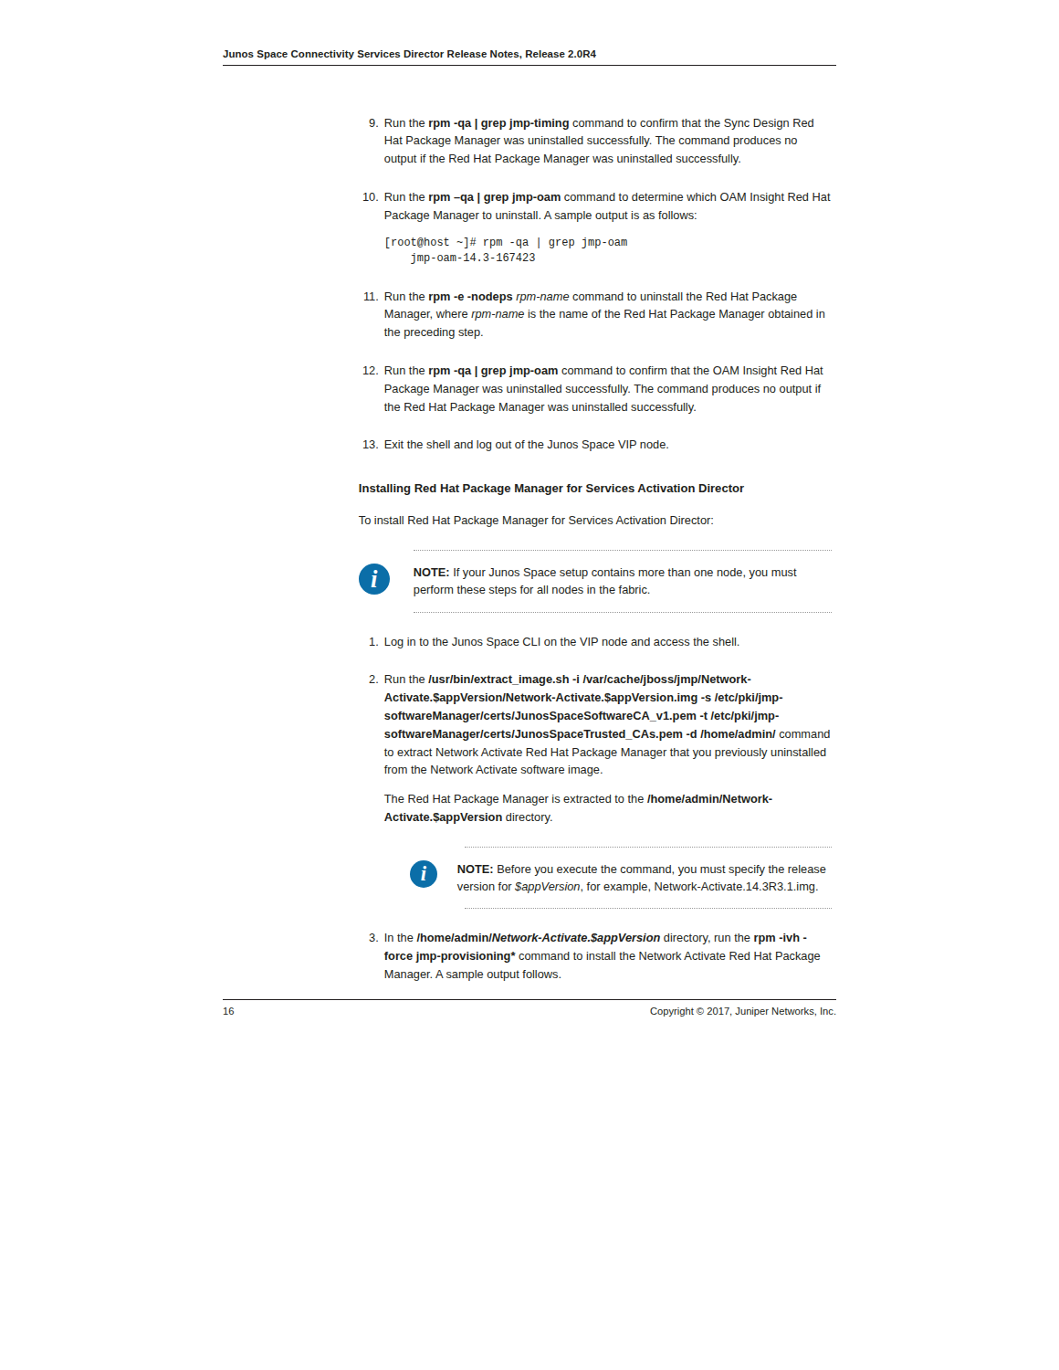Junos Space Connectivity Services Director Release Notes, Release 2.0R4
9.
Run the rpm -qa | grep jmp-timing command to confirm that the Sync Design Red Hat Package Manager was uninstalled successfully. The command produces no output if the Red Hat Package Manager was uninstalled successfully.
10.
Run the rpm –qa | grep jmp-oam command to determine which OAM Insight Red Hat Package Manager to uninstall. A sample output is as follows:
[root@host ~]# rpm -qa | grep jmp-oam
    jmp-oam-14.3-167423
11.
Run the rpm -e -nodeps rpm-name command to uninstall the Red Hat Package Manager, where rpm-name is the name of the Red Hat Package Manager obtained in the preceding step.
12.
Run the rpm -qa | grep jmp-oam command to confirm that the OAM Insight Red Hat Package Manager was uninstalled successfully. The command produces no output if the Red Hat Package Manager was uninstalled successfully.
13.
Exit the shell and log out of the Junos Space VIP node.
Installing Red Hat Package Manager for Services Activation Director
To install Red Hat Package Manager for Services Activation Director:
i
NOTE: If your Junos Space setup contains more than one node, you must perform these steps for all nodes in the fabric.
1.
Log in to the Junos Space CLI on the VIP node and access the shell.
2.
Run the /usr/bin/extract_image.sh -i /var/cache/jboss/jmp/Network-Activate.$appVersion/Network-Activate.$appVersion.img -s /etc/pki/jmp-softwareManager/certs/JunosSpaceSoftwareCA_v1.pem -t /etc/pki/jmp-softwareManager/certs/JunosSpaceTrusted_CAs.pem -d /home/admin/ command to extract Network Activate Red Hat Package Manager that you previously uninstalled from the Network Activate software image.
The Red Hat Package Manager is extracted to the /home/admin/Network-Activate.$appVersion directory.
i
NOTE: Before you execute the command, you must specify the release version for $appVersion, for example, Network-Activate.14.3R3.1.img.
3.
In the /home/admin/Network-Activate.$appVersion directory, run the rpm -ivh -force jmp-provisioning* command to install the Network Activate Red Hat Package Manager. A sample output follows.
16 Copyright © 2017, Juniper Networks, Inc.